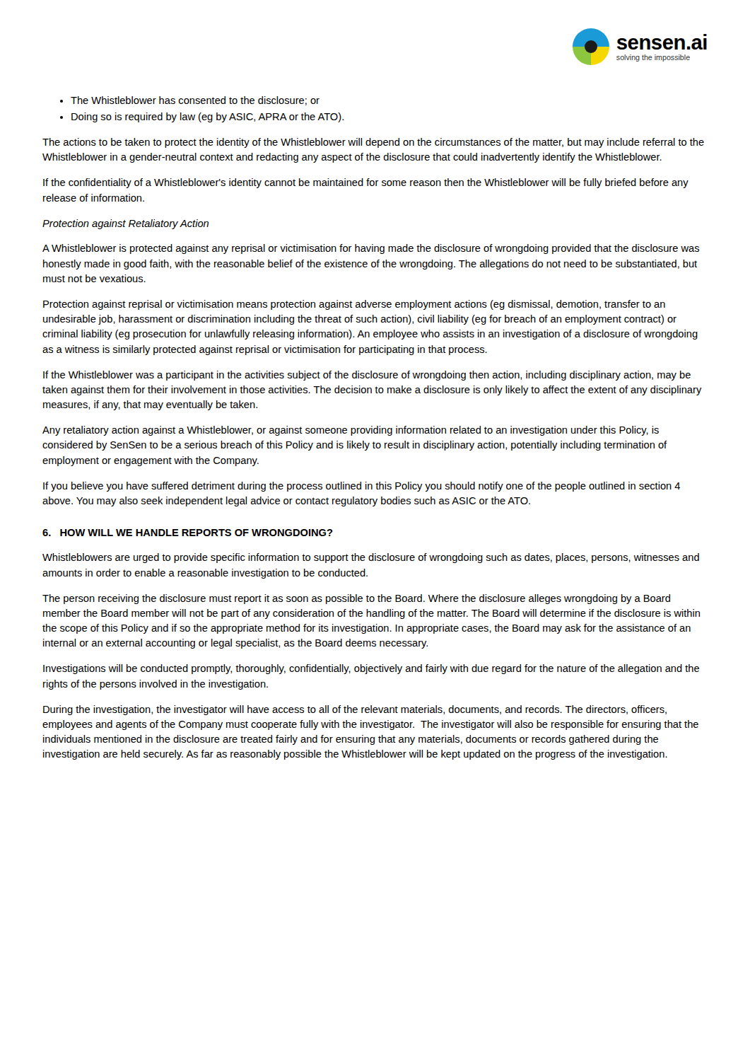sensen.ai
solving the impossible
The Whistleblower has consented to the disclosure; or
Doing so is required by law (eg by ASIC, APRA or the ATO).
The actions to be taken to protect the identity of the Whistleblower will depend on the circumstances of the matter, but may include referral to the Whistleblower in a gender-neutral context and redacting any aspect of the disclosure that could inadvertently identify the Whistleblower.
If the confidentiality of a Whistleblower's identity cannot be maintained for some reason then the Whistleblower will be fully briefed before any release of information.
Protection against Retaliatory Action
A Whistleblower is protected against any reprisal or victimisation for having made the disclosure of wrongdoing provided that the disclosure was honestly made in good faith, with the reasonable belief of the existence of the wrongdoing. The allegations do not need to be substantiated, but must not be vexatious.
Protection against reprisal or victimisation means protection against adverse employment actions (eg dismissal, demotion, transfer to an undesirable job, harassment or discrimination including the threat of such action), civil liability (eg for breach of an employment contract) or criminal liability (eg prosecution for unlawfully releasing information). An employee who assists in an investigation of a disclosure of wrongdoing as a witness is similarly protected against reprisal or victimisation for participating in that process.
If the Whistleblower was a participant in the activities subject of the disclosure of wrongdoing then action, including disciplinary action, may be taken against them for their involvement in those activities. The decision to make a disclosure is only likely to affect the extent of any disciplinary measures, if any, that may eventually be taken.
Any retaliatory action against a Whistleblower, or against someone providing information related to an investigation under this Policy, is considered by SenSen to be a serious breach of this Policy and is likely to result in disciplinary action, potentially including termination of employment or engagement with the Company.
If you believe you have suffered detriment during the process outlined in this Policy you should notify one of the people outlined in section 4 above. You may also seek independent legal advice or contact regulatory bodies such as ASIC or the ATO.
6. HOW WILL WE HANDLE REPORTS OF WRONGDOING?
Whistleblowers are urged to provide specific information to support the disclosure of wrongdoing such as dates, places, persons, witnesses and amounts in order to enable a reasonable investigation to be conducted.
The person receiving the disclosure must report it as soon as possible to the Board. Where the disclosure alleges wrongdoing by a Board member the Board member will not be part of any consideration of the handling of the matter. The Board will determine if the disclosure is within the scope of this Policy and if so the appropriate method for its investigation. In appropriate cases, the Board may ask for the assistance of an internal or an external accounting or legal specialist, as the Board deems necessary.
Investigations will be conducted promptly, thoroughly, confidentially, objectively and fairly with due regard for the nature of the allegation and the rights of the persons involved in the investigation.
During the investigation, the investigator will have access to all of the relevant materials, documents, and records. The directors, officers, employees and agents of the Company must cooperate fully with the investigator. The investigator will also be responsible for ensuring that the individuals mentioned in the disclosure are treated fairly and for ensuring that any materials, documents or records gathered during the investigation are held securely. As far as reasonably possible the Whistleblower will be kept updated on the progress of the investigation.